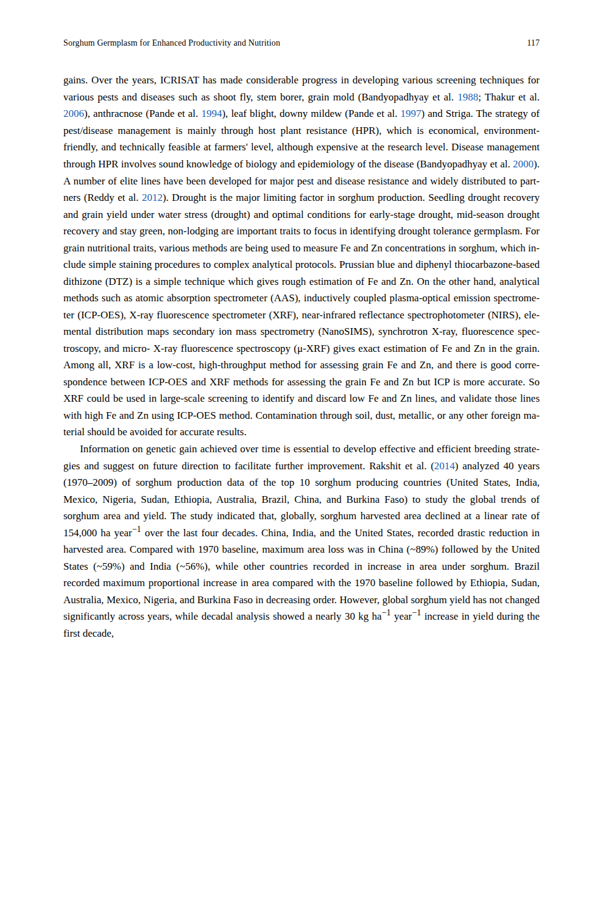Sorghum Germplasm for Enhanced Productivity and Nutrition 117
gains. Over the years, ICRISAT has made considerable progress in developing various screening techniques for various pests and diseases such as shoot fly, stem borer, grain mold (Bandyopadhyay et al. 1988; Thakur et al. 2006), anthracnose (Pande et al. 1994), leaf blight, downy mildew (Pande et al. 1997) and Striga. The strategy of pest/disease management is mainly through host plant resistance (HPR), which is economical, environment-friendly, and technically feasible at farmers' level, although expensive at the research level. Disease management through HPR involves sound knowledge of biology and epidemiology of the disease (Bandyopadhyay et al. 2000). A number of elite lines have been developed for major pest and disease resistance and widely distributed to partners (Reddy et al. 2012). Drought is the major limiting factor in sorghum production. Seedling drought recovery and grain yield under water stress (drought) and optimal conditions for early-stage drought, mid-season drought recovery and stay green, non-lodging are important traits to focus in identifying drought tolerance germplasm. For grain nutritional traits, various methods are being used to measure Fe and Zn concentrations in sorghum, which include simple staining procedures to complex analytical protocols. Prussian blue and diphenyl thiocarbazone-based dithizone (DTZ) is a simple technique which gives rough estimation of Fe and Zn. On the other hand, analytical methods such as atomic absorption spectrometer (AAS), inductively coupled plasma-optical emission spectrometer (ICP-OES), X-ray fluorescence spectrometer (XRF), near-infrared reflectance spectrophotometer (NIRS), elemental distribution maps secondary ion mass spectrometry (NanoSIMS), synchrotron X-ray, fluorescence spectroscopy, and micro- X-ray fluorescence spectroscopy (μ-XRF) gives exact estimation of Fe and Zn in the grain. Among all, XRF is a low-cost, high-throughput method for assessing grain Fe and Zn, and there is good correspondence between ICP-OES and XRF methods for assessing the grain Fe and Zn but ICP is more accurate. So XRF could be used in large-scale screening to identify and discard low Fe and Zn lines, and validate those lines with high Fe and Zn using ICP-OES method. Contamination through soil, dust, metallic, or any other foreign material should be avoided for accurate results.
Information on genetic gain achieved over time is essential to develop effective and efficient breeding strategies and suggest on future direction to facilitate further improvement. Rakshit et al. (2014) analyzed 40 years (1970–2009) of sorghum production data of the top 10 sorghum producing countries (United States, India, Mexico, Nigeria, Sudan, Ethiopia, Australia, Brazil, China, and Burkina Faso) to study the global trends of sorghum area and yield. The study indicated that, globally, sorghum harvested area declined at a linear rate of 154,000 ha year−1 over the last four decades. China, India, and the United States, recorded drastic reduction in harvested area. Compared with 1970 baseline, maximum area loss was in China (~89%) followed by the United States (~59%) and India (~56%), while other countries recorded in increase in area under sorghum. Brazil recorded maximum proportional increase in area compared with the 1970 baseline followed by Ethiopia, Sudan, Australia, Mexico, Nigeria, and Burkina Faso in decreasing order. However, global sorghum yield has not changed significantly across years, while decadal analysis showed a nearly 30 kg ha−1 year−1 increase in yield during the first decade,